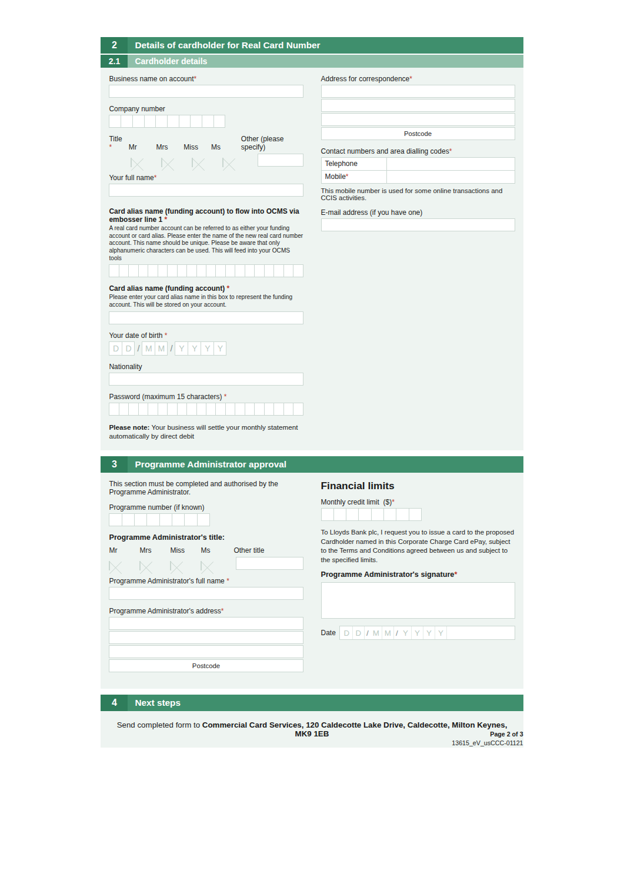2
Details of cardholder for Real Card Number
2.1
Cardholder details
Business name on account*
Company number
Title * Mr Mrs Miss Ms Other (please specify)
Title *
Your full name*
Card alias name (funding account) to flow into OCMS via embosser line 1 *
A real card number account can be referred to as either your funding account or card alias. Please enter the name of the new real card number account. This name should be unique. Please be aware that only alphanumeric characters can be used. This will feed into your OCMS tools
Card alias name (funding account) *
Please enter your card alias name in this box to represent the funding account. This will be stored on your account.
Your date of birth *
D
D
/
M
M
/
Y
Y
Y
Y
Nationality
Password (maximum 15 characters) *
Please note: Your business will settle your monthly statement automatically by direct debit
Address for correspondence*
Postcode
Contact numbers and area dialling codes*
| Telephone | |
| Mobile * | |
This mobile number is used for some online transactions and CCIS activities.
E-mail address (if you have one)
3
Programme Administrator approval
This section must be completed and authorised by the Programme Administrator.
Programme number (if known)
Programme Administrator's title:
Mr Mrs Miss Ms Other title
Programme Administrator's full name *
Programme Administrator's address*
Postcode
Financial limits
Monthly credit limit ($)*
To Lloyds Bank plc, I request you to issue a card to the proposed Cardholder named in this Corporate Charge Card ePay, subject to the Terms and Conditions agreed between us and subject to the specified limits.
Programme Administrator's signature*
Date DD / MM / YYYY
4
Next steps
Send completed form to Commercial Card Services, 120 Caldecotte Lake Drive, Caldecotte, Milton Keynes, MK9 1EB
Page 2 of 3
13615_eV_usCCC-01121